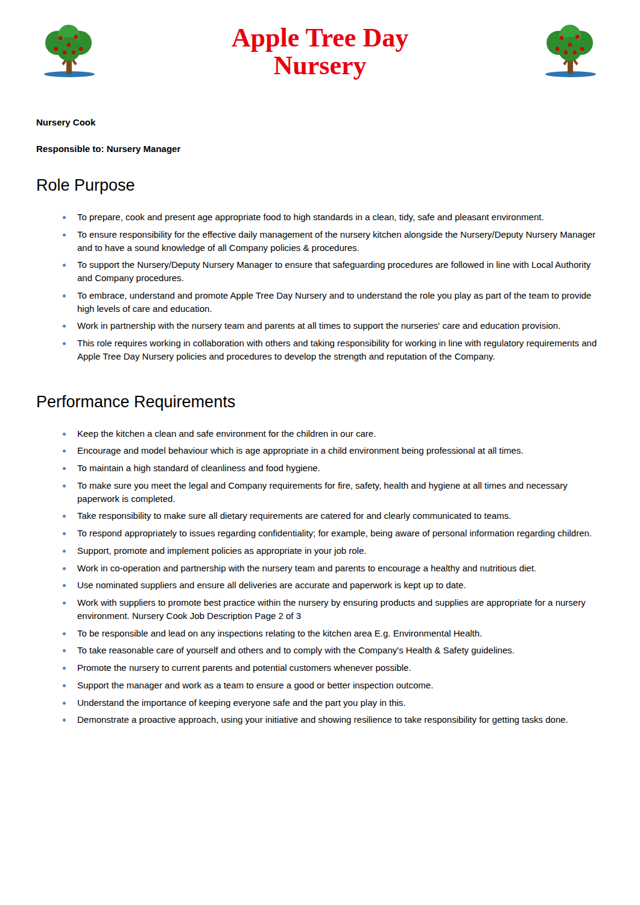Apple Tree Day
Nursery
Nursery Cook
Responsible to: Nursery Manager
Role Purpose
To prepare, cook and present age appropriate food to high standards in a clean, tidy, safe and pleasant environment.
To ensure responsibility for the effective daily management of the nursery kitchen alongside the Nursery/Deputy Nursery Manager and to have a sound knowledge of all Company policies & procedures.
To support the Nursery/Deputy Nursery Manager to ensure that safeguarding procedures are followed in line with Local Authority and Company procedures.
To embrace, understand and promote Apple Tree Day Nursery and to understand the role you play as part of the team to provide high levels of care and education.
Work in partnership with the nursery team and parents at all times to support the nurseries' care and education provision.
This role requires working in collaboration with others and taking responsibility for working in line with regulatory requirements and Apple Tree Day Nursery policies and procedures to develop the strength and reputation of the Company.
Performance Requirements
Keep the kitchen a clean and safe environment for the children in our care.
Encourage and model behaviour which is age appropriate in a child environment being professional at all times.
To maintain a high standard of cleanliness and food hygiene.
To make sure you meet the legal and Company requirements for fire, safety, health and hygiene at all times and necessary paperwork is completed.
Take responsibility to make sure all dietary requirements are catered for and clearly communicated to teams.
To respond appropriately to issues regarding confidentiality; for example, being aware of personal information regarding children.
Support, promote and implement policies as appropriate in your job role.
Work in co-operation and partnership with the nursery team and parents to encourage a healthy and nutritious diet.
Use nominated suppliers and ensure all deliveries are accurate and paperwork is kept up to date.
Work with suppliers to promote best practice within the nursery by ensuring products and supplies are appropriate for a nursery environment. Nursery Cook Job Description Page 2 of 3
To be responsible and lead on any inspections relating to the kitchen area E.g. Environmental Health.
To take reasonable care of yourself and others and to comply with the Company's Health & Safety guidelines.
Promote the nursery to current parents and potential customers whenever possible.
Support the manager and work as a team to ensure a good or better inspection outcome.
Understand the importance of keeping everyone safe and the part you play in this.
Demonstrate a proactive approach, using your initiative and showing resilience to take responsibility for getting tasks done.